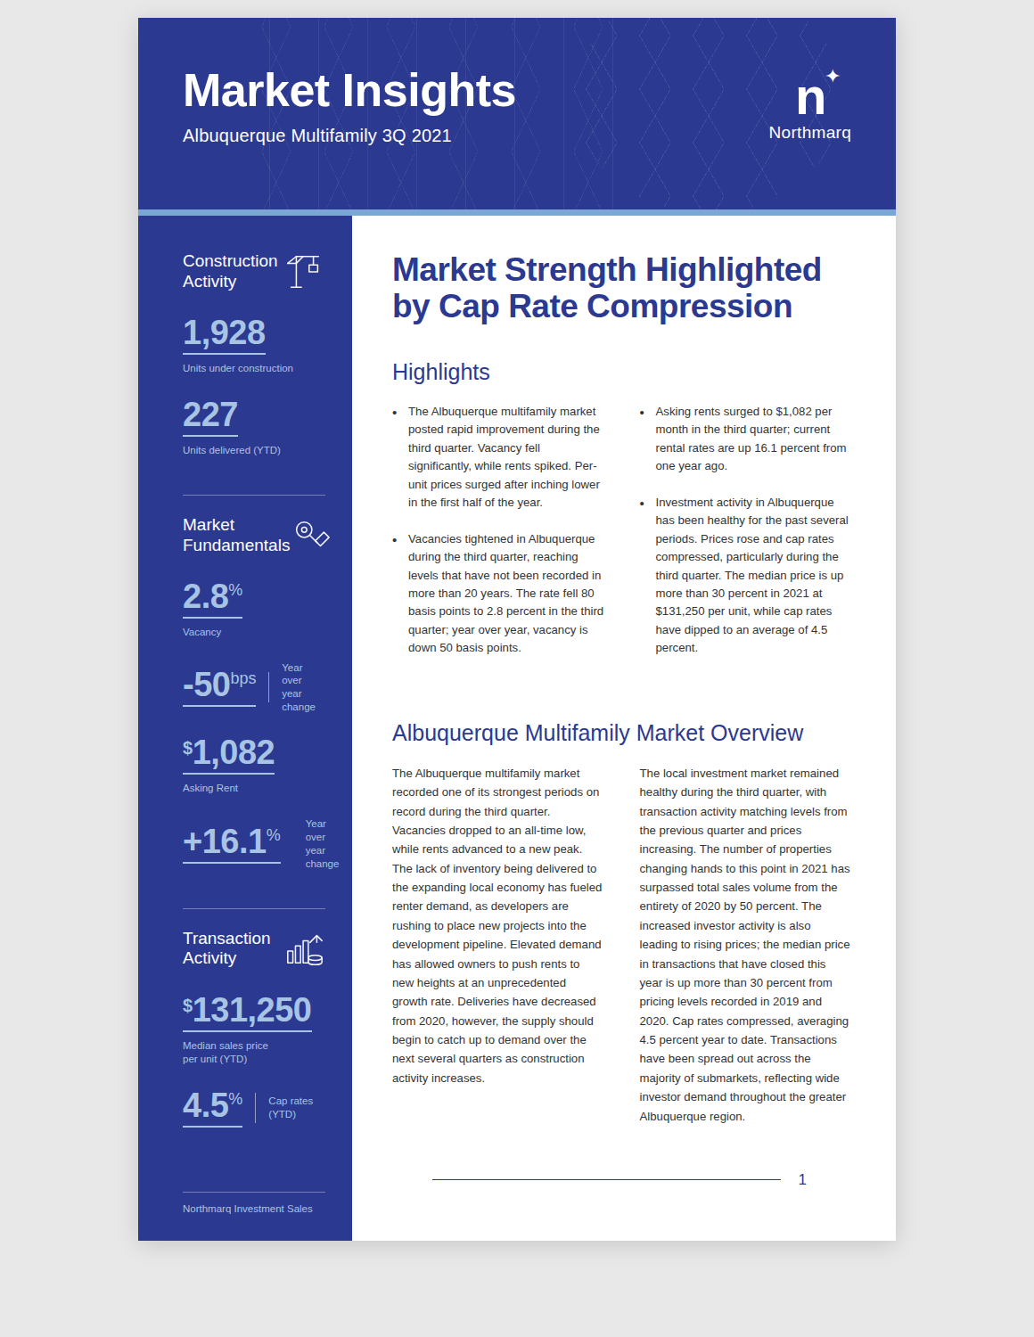Market Insights
Albuquerque Multifamily 3Q 2021
n✦
Northmarq
Construction
Activity
1,928
Units under construction
227
Units delivered (YTD)
Market
Fundamentals
2.8%
Vacancy
-50bps
Year over
year change
$1,082
Asking Rent
+16.1%
Year over
year change
Transaction
Activity
$131,250
Median sales price
per unit (YTD)
4.5%
Cap rates
(YTD)
Northmarq Investment Sales
Market Strength Highlighted
by Cap Rate Compression
Highlights
The Albuquerque multifamily market posted rapid improvement during the third quarter. Vacancy fell significantly, while rents spiked. Per-unit prices surged after inching lower in the first half of the year.
Vacancies tightened in Albuquerque during the third quarter, reaching levels that have not been recorded in more than 20 years. The rate fell 80 basis points to 2.8 percent in the third quarter; year over year, vacancy is down 50 basis points.
Asking rents surged to $1,082 per month in the third quarter; current rental rates are up 16.1 percent from one year ago.
Investment activity in Albuquerque has been healthy for the past several periods. Prices rose and cap rates compressed, particularly during the third quarter. The median price is up more than 30 percent in 2021 at $131,250 per unit, while cap rates have dipped to an average of 4.5 percent.
Albuquerque Multifamily Market Overview
The Albuquerque multifamily market recorded one of its strongest periods on record during the third quarter. Vacancies dropped to an all-time low, while rents advanced to a new peak. The lack of inventory being delivered to the expanding local economy has fueled renter demand, as developers are rushing to place new projects into the development pipeline. Elevated demand has allowed owners to push rents to new heights at an unprecedented growth rate. Deliveries have decreased from 2020, however, the supply should begin to catch up to demand over the next several quarters as construction activity increases.
The local investment market remained healthy during the third quarter, with transaction activity matching levels from the previous quarter and prices increasing. The number of properties changing hands to this point in 2021 has surpassed total sales volume from the entirety of 2020 by 50 percent. The increased investor activity is also leading to rising prices; the median price in transactions that have closed this year is up more than 30 percent from pricing levels recorded in 2019 and 2020. Cap rates compressed, averaging 4.5 percent year to date. Transactions have been spread out across the majority of submarkets, reflecting wide investor demand throughout the greater Albuquerque region.
1